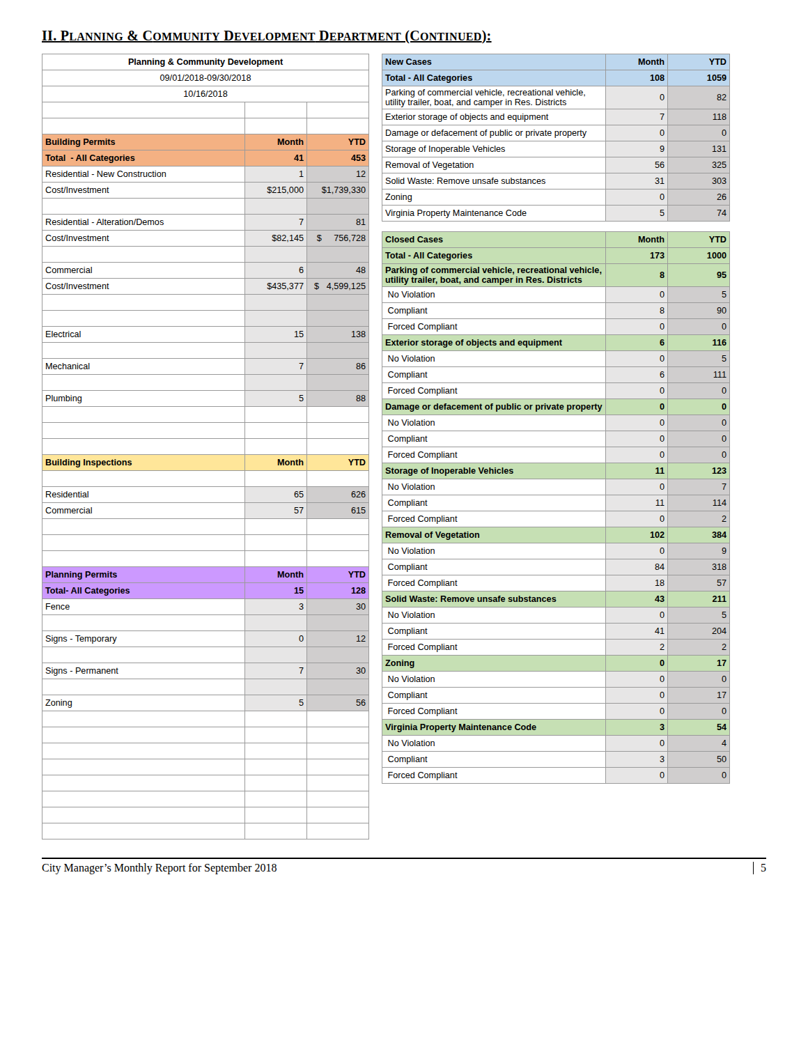II. PLANNING & COMMUNITY DEVELOPMENT DEPARTMENT (CONTINUED):
| Planning & Community Development |
| 09/01/2018-09/30/2018 |
| 10/16/2018 |
| Building Permits | Month | YTD |
| Total - All Categories | 41 | 453 |
| Residential - New Construction | 1 | 12 |
| Cost/Investment | $215,000 | $1,739,330 |
| Residential - Alteration/Demos | 7 | 81 |
| Cost/Investment | $82,145 | $ 756,728 |
| Commercial | 6 | 48 |
| Cost/Investment | $435,377 | $ 4,599,125 |
| Electrical | 15 | 138 |
| Mechanical | 7 | 86 |
| Plumbing | 5 | 88 |
| Building Inspections | Month | YTD |
| Residential | 65 | 626 |
| Commercial | 57 | 615 |
| Planning Permits | Month | YTD |
| Total- All Categories | 15 | 128 |
| Fence | 3 | 30 |
| Signs - Temporary | 0 | 12 |
| Signs - Permanent | 7 | 30 |
| Zoning | 5 | 56 |
| New Cases | Month | YTD |
| Total - All Categories | 108 | 1059 |
| Parking of commercial vehicle, recreational vehicle, utility trailer, boat, and camper in Res. Districts | 0 | 82 |
| Exterior storage of objects and equipment | 7 | 118 |
| Damage or defacement of public or private property | 0 | 0 |
| Storage of Inoperable Vehicles | 9 | 131 |
| Removal of Vegetation | 56 | 325 |
| Solid Waste: Remove unsafe substances | 31 | 303 |
| Zoning | 0 | 26 |
| Virginia Property Maintenance Code | 5 | 74 |
| Closed Cases | Month | YTD |
| Total - All Categories | 173 | 1000 |
| Parking of commercial vehicle, recreational vehicle, utility trailer, boat, and camper in Res. Districts | 8 | 95 |
| No Violation | 0 | 5 |
| Compliant | 8 | 90 |
| Forced Compliant | 0 | 0 |
| Exterior storage of objects and equipment | 6 | 116 |
| No Violation | 0 | 5 |
| Compliant | 6 | 111 |
| Forced Compliant | 0 | 0 |
| Damage or defacement of public or private property | 0 | 0 |
| No Violation | 0 | 0 |
| Compliant | 0 | 0 |
| Forced Compliant | 0 | 0 |
| Storage of Inoperable Vehicles | 11 | 123 |
| No Violation | 0 | 7 |
| Compliant | 11 | 114 |
| Forced Compliant | 0 | 2 |
| Removal of Vegetation | 102 | 384 |
| No Violation | 0 | 9 |
| Compliant | 84 | 318 |
| Forced Compliant | 18 | 57 |
| Solid Waste: Remove unsafe substances | 43 | 211 |
| No Violation | 0 | 5 |
| Compliant | 41 | 204 |
| Forced Compliant | 2 | 2 |
| Zoning | 0 | 17 |
| No Violation | 0 | 0 |
| Compliant | 0 | 17 |
| Forced Compliant | 0 | 0 |
| Virginia Property Maintenance Code | 3 | 54 |
| No Violation | 0 | 4 |
| Compliant | 3 | 50 |
| Forced Compliant | 0 | 0 |
City Manager’s Monthly Report for September 2018
5